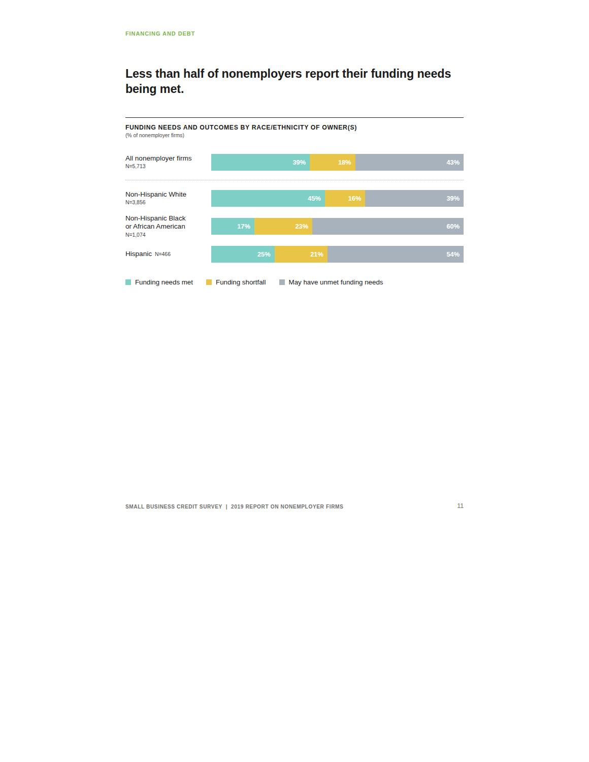Financing and Debt
Less than half of nonemployers report their funding needs being met.
Funding needs and outcomes by race/ethnicity of owner(s)
(% of nonemployer firms)
All nonemployer firmsN=5,713
39%
18%
43%
Non-Hispanic WhiteN=3,856
45%
16%
39%
Non-Hispanic Black
or African AmericanN=1,074
17%
23%
60%
HispanicN=466
25%
21%
54%
Funding needs met Funding shortfall May have unmet funding needs
Small Business Credit Survey | 2019 Report on Nonemployer Firms 11